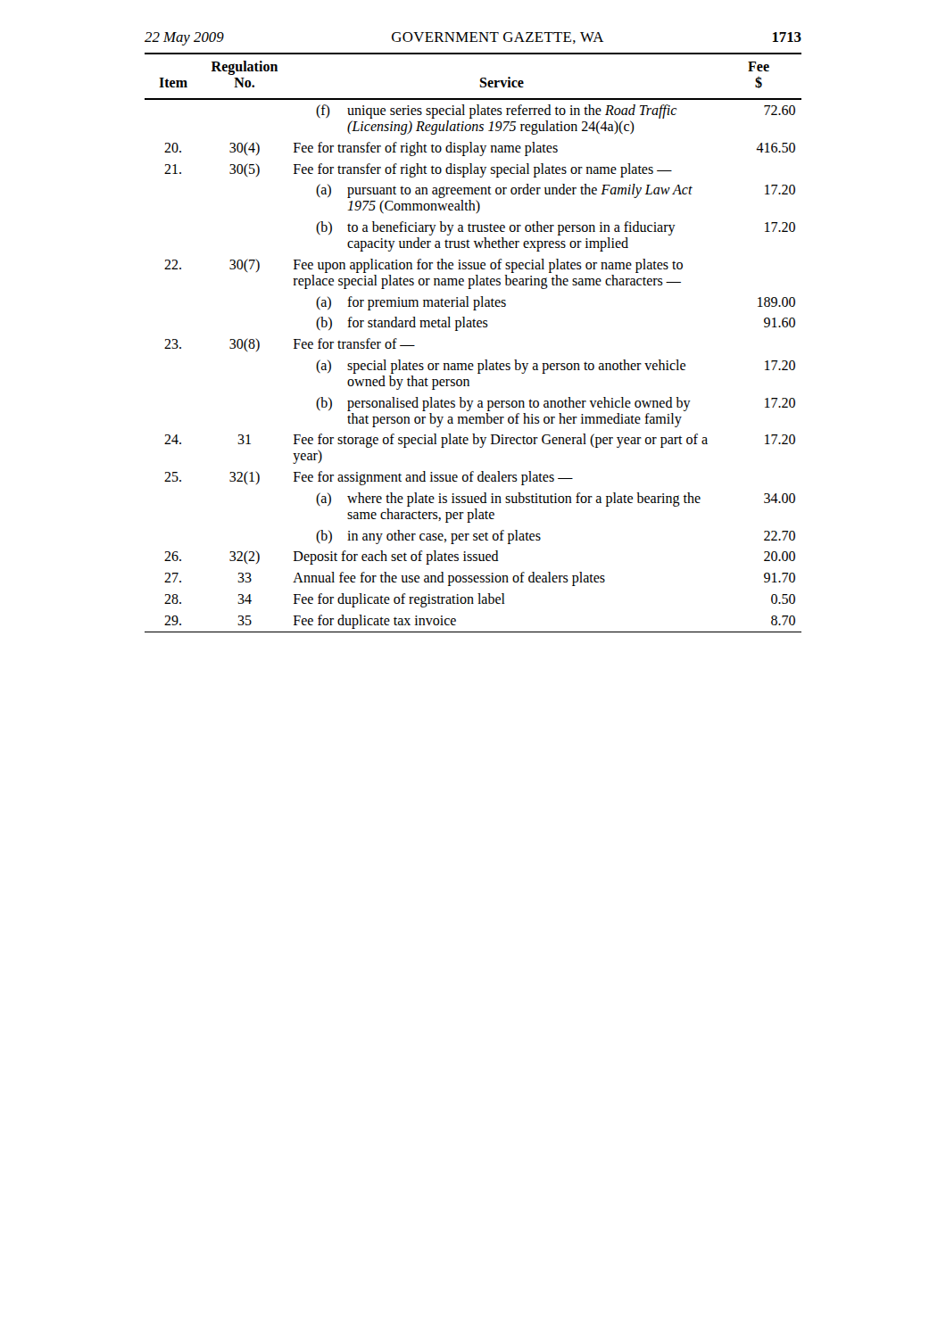22 May 2009 GOVERNMENT GAZETTE, WA 1713
| Item | Regulation No. | Service | Fee $ |
| --- | --- | --- | --- |
| | | (f) unique series special plates referred to in the Road Traffic (Licensing) Regulations 1975 regulation 24(4a)(c) | 72.60 |
| 20. | 30(4) | Fee for transfer of right to display name plates | 416.50 |
| 21. | 30(5) | Fee for transfer of right to display special plates or name plates — | |
| | | (a) pursuant to an agreement or order under the Family Law Act 1975 (Commonwealth) | 17.20 |
| | | (b) to a beneficiary by a trustee or other person in a fiduciary capacity under a trust whether express or implied | 17.20 |
| 22. | 30(7) | Fee upon application for the issue of special plates or name plates to replace special plates or name plates bearing the same characters — | |
| | | (a) for premium material plates | 189.00 |
| | | (b) for standard metal plates | 91.60 |
| 23. | 30(8) | Fee for transfer of — | |
| | | (a) special plates or name plates by a person to another vehicle owned by that person | 17.20 |
| | | (b) personalised plates by a person to another vehicle owned by that person or by a member of his or her immediate family | 17.20 |
| 24. | 31 | Fee for storage of special plate by Director General (per year or part of a year) | 17.20 |
| 25. | 32(1) | Fee for assignment and issue of dealers plates — | |
| | | (a) where the plate is issued in substitution for a plate bearing the same characters, per plate | 34.00 |
| | | (b) in any other case, per set of plates | 22.70 |
| 26. | 32(2) | Deposit for each set of plates issued | 20.00 |
| 27. | 33 | Annual fee for the use and possession of dealers plates | 91.70 |
| 28. | 34 | Fee for duplicate of registration label | 0.50 |
| 29. | 35 | Fee for duplicate tax invoice | 8.70 |